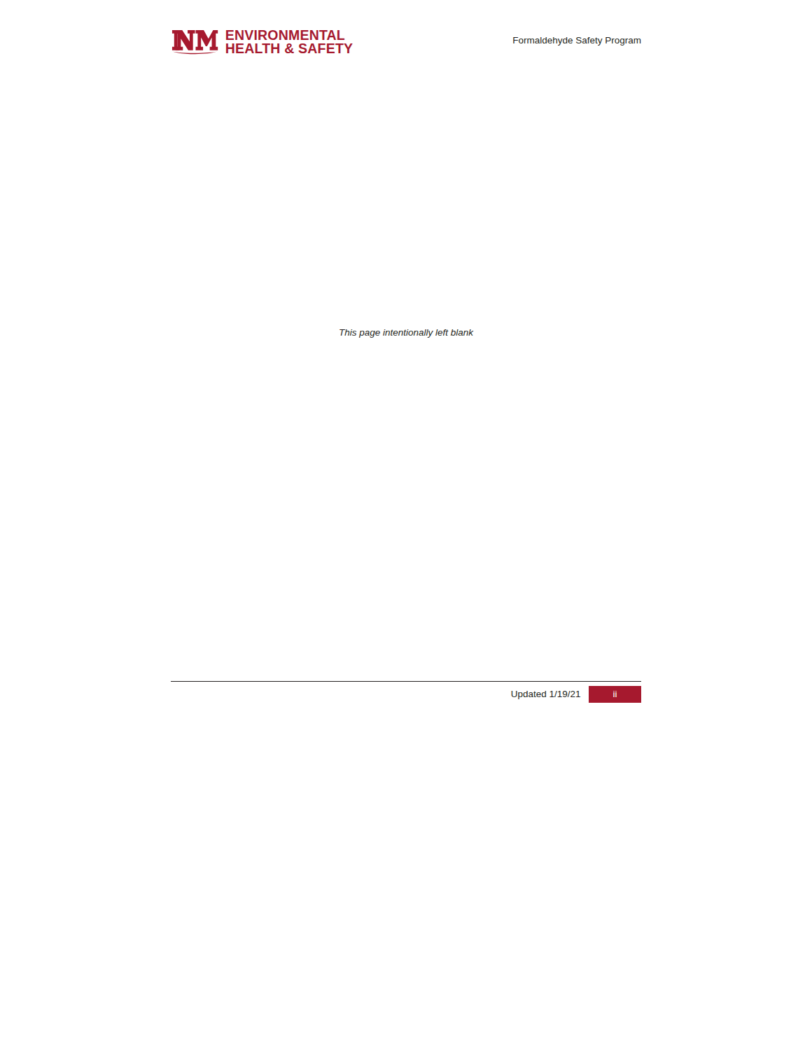ENVIRONMENTAL HEALTH & SAFETY
Formaldehyde Safety Program
This page intentionally left blank
Updated 1/19/21
ii